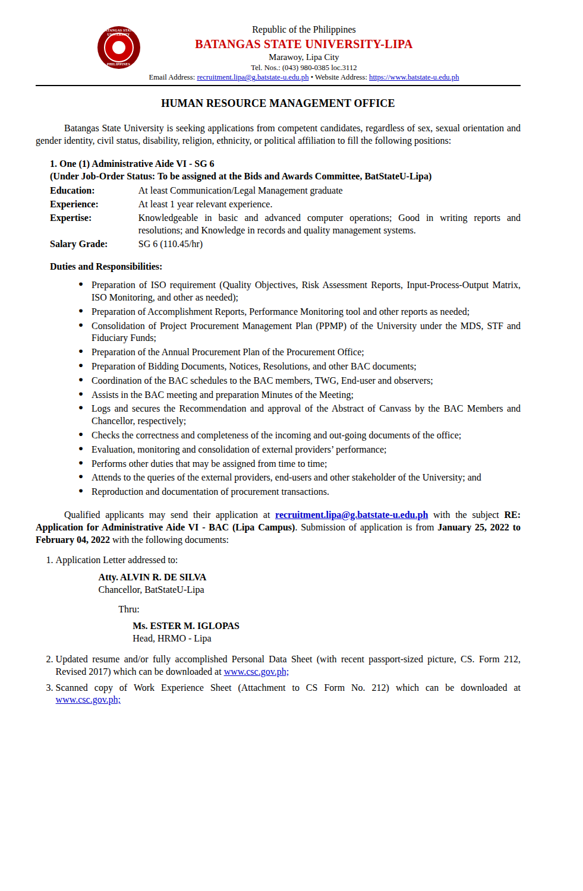BATANGAS STATE UNIVERSITY
PHILIPPINES
Republic of the Philippines
BATANGAS STATE UNIVERSITY-LIPA
Marawoy, Lipa City
Tel. Nos.: (043) 980-0385 loc.3112
Email Address: recruitment.lipa@g.batstate-u.edu.ph • Website Address: https://www.batstate-u.edu.ph
HUMAN RESOURCE MANAGEMENT OFFICE
Batangas State University is seeking applications from competent candidates, regardless of sex, sexual orientation and gender identity, civil status, disability, religion, ethnicity, or political affiliation to fill the following positions:
1. One (1) Administrative Aide VI - SG 6
(Under Job-Order Status: To be assigned at the Bids and Awards Committee, BatStateU-Lipa)
| Education: | At least Communication/Legal Management graduate |
| Experience: | At least 1 year relevant experience. |
| Expertise: | Knowledgeable in basic and advanced computer operations; Good in writing reports and resolutions; and Knowledge in records and quality management systems. |
| Salary Grade: | SG 6 (110.45/hr) |
Duties and Responsibilities:
Preparation of ISO requirement (Quality Objectives, Risk Assessment Reports, Input-Process-Output Matrix, ISO Monitoring, and other as needed);
Preparation of Accomplishment Reports, Performance Monitoring tool and other reports as needed;
Consolidation of Project Procurement Management Plan (PPMP) of the University under the MDS, STF and Fiduciary Funds;
Preparation of the Annual Procurement Plan of the Procurement Office;
Preparation of Bidding Documents, Notices, Resolutions, and other BAC documents;
Coordination of the BAC schedules to the BAC members, TWG, End-user and observers;
Assists in the BAC meeting and preparation Minutes of the Meeting;
Logs and secures the Recommendation and approval of the Abstract of Canvass by the BAC Members and Chancellor, respectively;
Checks the correctness and completeness of the incoming and out-going documents of the office;
Evaluation, monitoring and consolidation of external providers’ performance;
Performs other duties that may be assigned from time to time;
Attends to the queries of the external providers, end-users and other stakeholder of the University; and
Reproduction and documentation of procurement transactions.
Qualified applicants may send their application at recruitment.lipa@g.batstate-u.edu.ph with the subject RE: Application for Administrative Aide VI - BAC (Lipa Campus). Submission of application is from January 25, 2022 to February 04, 2022 with the following documents:
Application Letter addressed to:
Atty. ALVIN R. DE SILVA
Chancellor, BatStateU-Lipa
Thru:
Ms. ESTER M. IGLOPAS
Head, HRMO - Lipa
Updated resume and/or fully accomplished Personal Data Sheet (with recent passport-sized picture, CS. Form 212, Revised 2017) which can be downloaded at www.csc.gov.ph;
Scanned copy of Work Experience Sheet (Attachment to CS Form No. 212) which can be downloaded at www.csc.gov.ph;